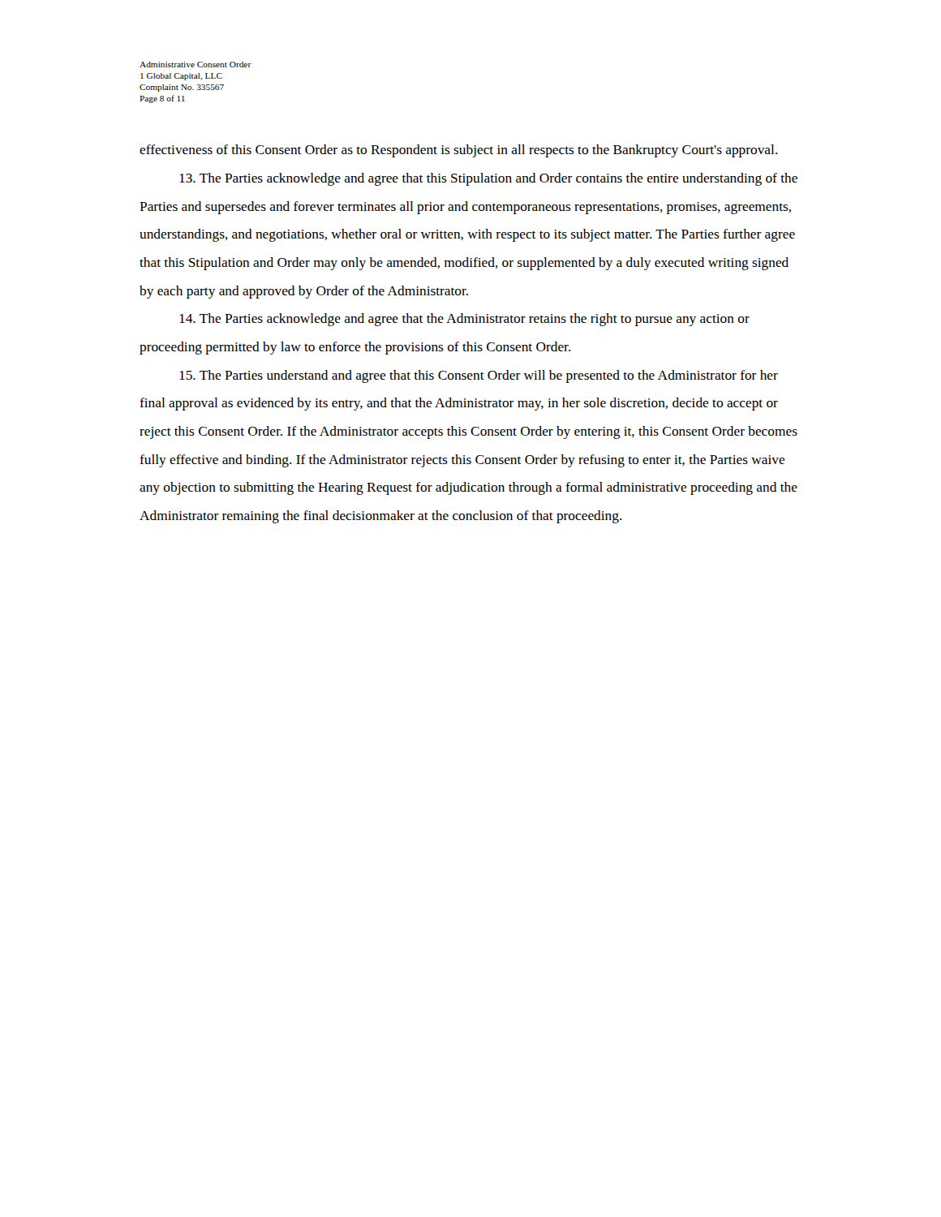Administrative Consent Order
1 Global Capital, LLC
Complaint No. 335567
Page 8 of 11
effectiveness of this Consent Order as to Respondent is subject in all respects to the Bankruptcy Court's approval.
13. The Parties acknowledge and agree that this Stipulation and Order contains the entire understanding of the Parties and supersedes and forever terminates all prior and contemporaneous representations, promises, agreements, understandings, and negotiations, whether oral or written, with respect to its subject matter. The Parties further agree that this Stipulation and Order may only be amended, modified, or supplemented by a duly executed writing signed by each party and approved by Order of the Administrator.
14. The Parties acknowledge and agree that the Administrator retains the right to pursue any action or proceeding permitted by law to enforce the provisions of this Consent Order.
15. The Parties understand and agree that this Consent Order will be presented to the Administrator for her final approval as evidenced by its entry, and that the Administrator may, in her sole discretion, decide to accept or reject this Consent Order. If the Administrator accepts this Consent Order by entering it, this Consent Order becomes fully effective and binding. If the Administrator rejects this Consent Order by refusing to enter it, the Parties waive any objection to submitting the Hearing Request for adjudication through a formal administrative proceeding and the Administrator remaining the final decisionmaker at the conclusion of that proceeding.